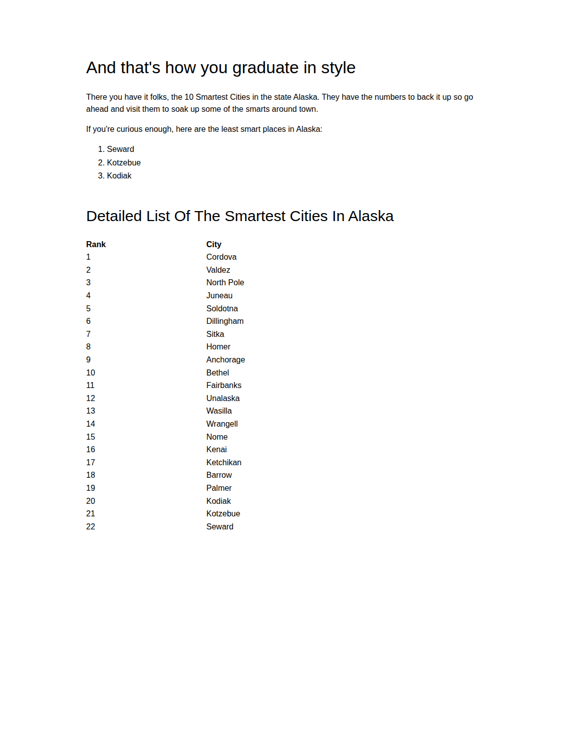And that's how you graduate in style
There you have it folks, the 10 Smartest Cities in the state Alaska. They have the numbers to back it up so go ahead and visit them to soak up some of the smarts around town.
If you're curious enough, here are the least smart places in Alaska:
Seward
Kotzebue
Kodiak
Detailed List Of The Smartest Cities In Alaska
| Rank | City |
| --- | --- |
| 1 | Cordova |
| 2 | Valdez |
| 3 | North Pole |
| 4 | Juneau |
| 5 | Soldotna |
| 6 | Dillingham |
| 7 | Sitka |
| 8 | Homer |
| 9 | Anchorage |
| 10 | Bethel |
| 11 | Fairbanks |
| 12 | Unalaska |
| 13 | Wasilla |
| 14 | Wrangell |
| 15 | Nome |
| 16 | Kenai |
| 17 | Ketchikan |
| 18 | Barrow |
| 19 | Palmer |
| 20 | Kodiak |
| 21 | Kotzebue |
| 22 | Seward |